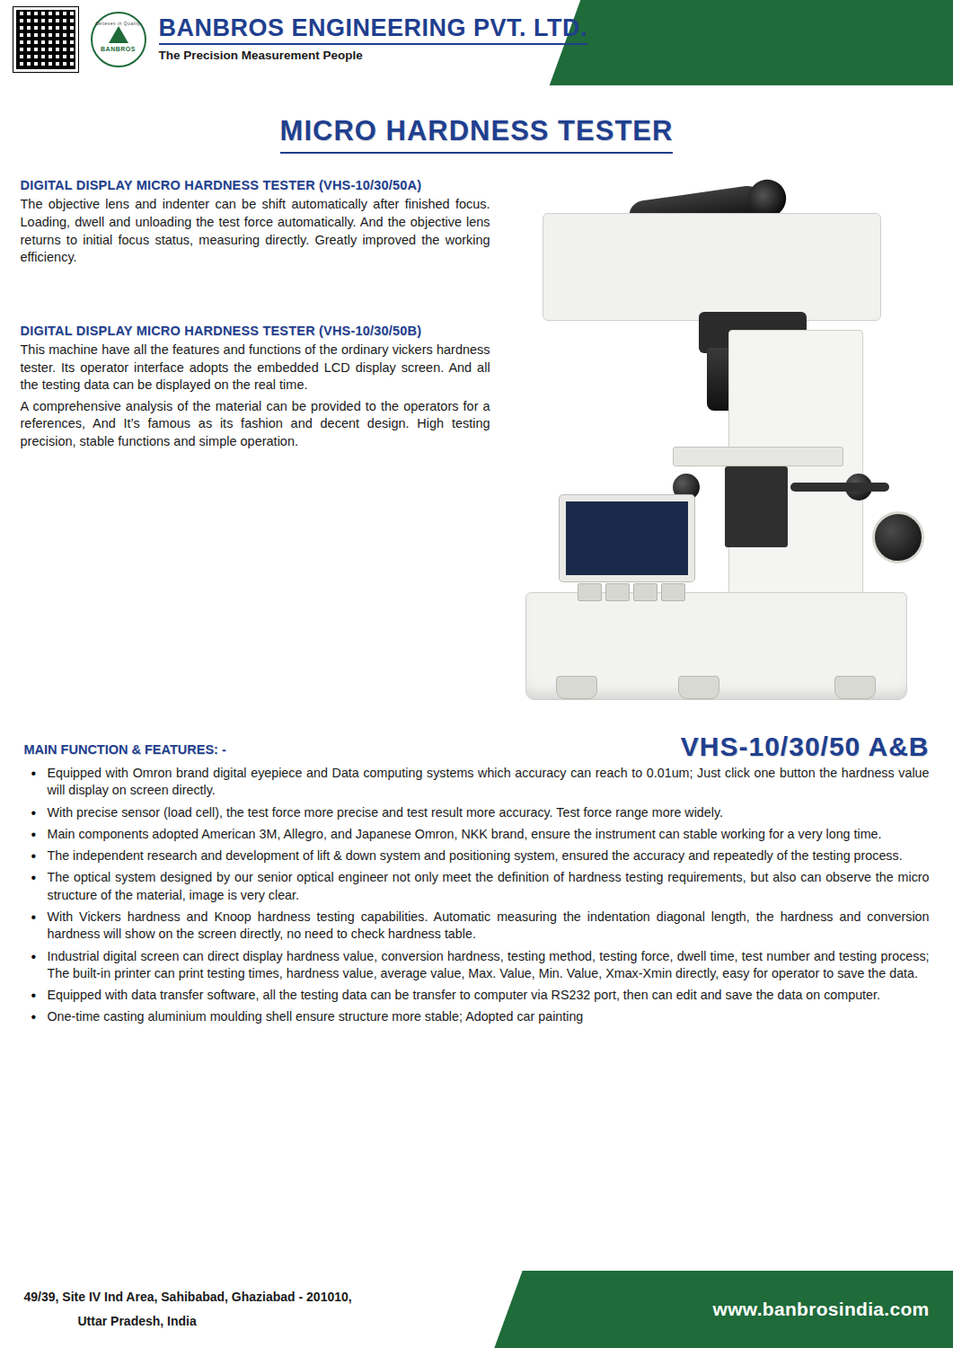Believes in Quality BANBROS
BANBROS ENGINEERING PVT. LTD.
The Precision Measurement People
MICRO HARDNESS TESTER
DIGITAL DISPLAY MICRO HARDNESS TESTER (VHS-10/30/50A)
The objective lens and indenter can be shift automatically after finished focus. Loading, dwell and unloading the test force automatically. And the objective lens returns to initial focus status, measuring directly. Greatly improved the working efficiency.
DIGITAL DISPLAY MICRO HARDNESS TESTER (VHS-10/30/50B)
This machine have all the features and functions of the ordinary vickers hardness tester. Its operator interface adopts the embedded LCD display screen. And all the testing data can be displayed on the real time.
A comprehensive analysis of the material can be provided to the operators for a references, And It’s famous as its fashion and decent design. High testing precision, stable functions and simple operation.
VHS-10/30/50 A&B
MAIN FUNCTION & FEATURES: -
Equipped with Omron brand digital eyepiece and Data computing systems which accuracy can reach to 0.01um; Just click one button the hardness value will display on screen directly.
With precise sensor (load cell), the test force more precise and test result more accuracy. Test force range more widely.
Main components adopted American 3M, Allegro, and Japanese Omron, NKK brand, ensure the instrument can stable working for a very long time.
The independent research and development of lift & down system and positioning system, ensured the accuracy and repeatedly of the testing process.
The optical system designed by our senior optical engineer not only meet the definition of hardness testing requirements, but also can observe the micro structure of the material, image is very clear.
With Vickers hardness and Knoop hardness testing capabilities. Automatic measuring the indentation diagonal length, the hardness and conversion hardness will show on the screen directly, no need to check hardness table.
Industrial digital screen can direct display hardness value, conversion hardness, testing method, testing force, dwell time, test number and testing process; The built-in printer can print testing times, hardness value, average value, Max. Value, Min. Value, Xmax-Xmin directly, easy for operator to save the data.
Equipped with data transfer software, all the testing data can be transfer to computer via RS232 port, then can edit and save the data on computer.
One-time casting aluminium moulding shell ensure structure more stable; Adopted car painting
49/39, Site IV Ind Area, Sahibabad, Ghaziabad - 201010,
Uttar Pradesh, India
www.banbrosindia.com